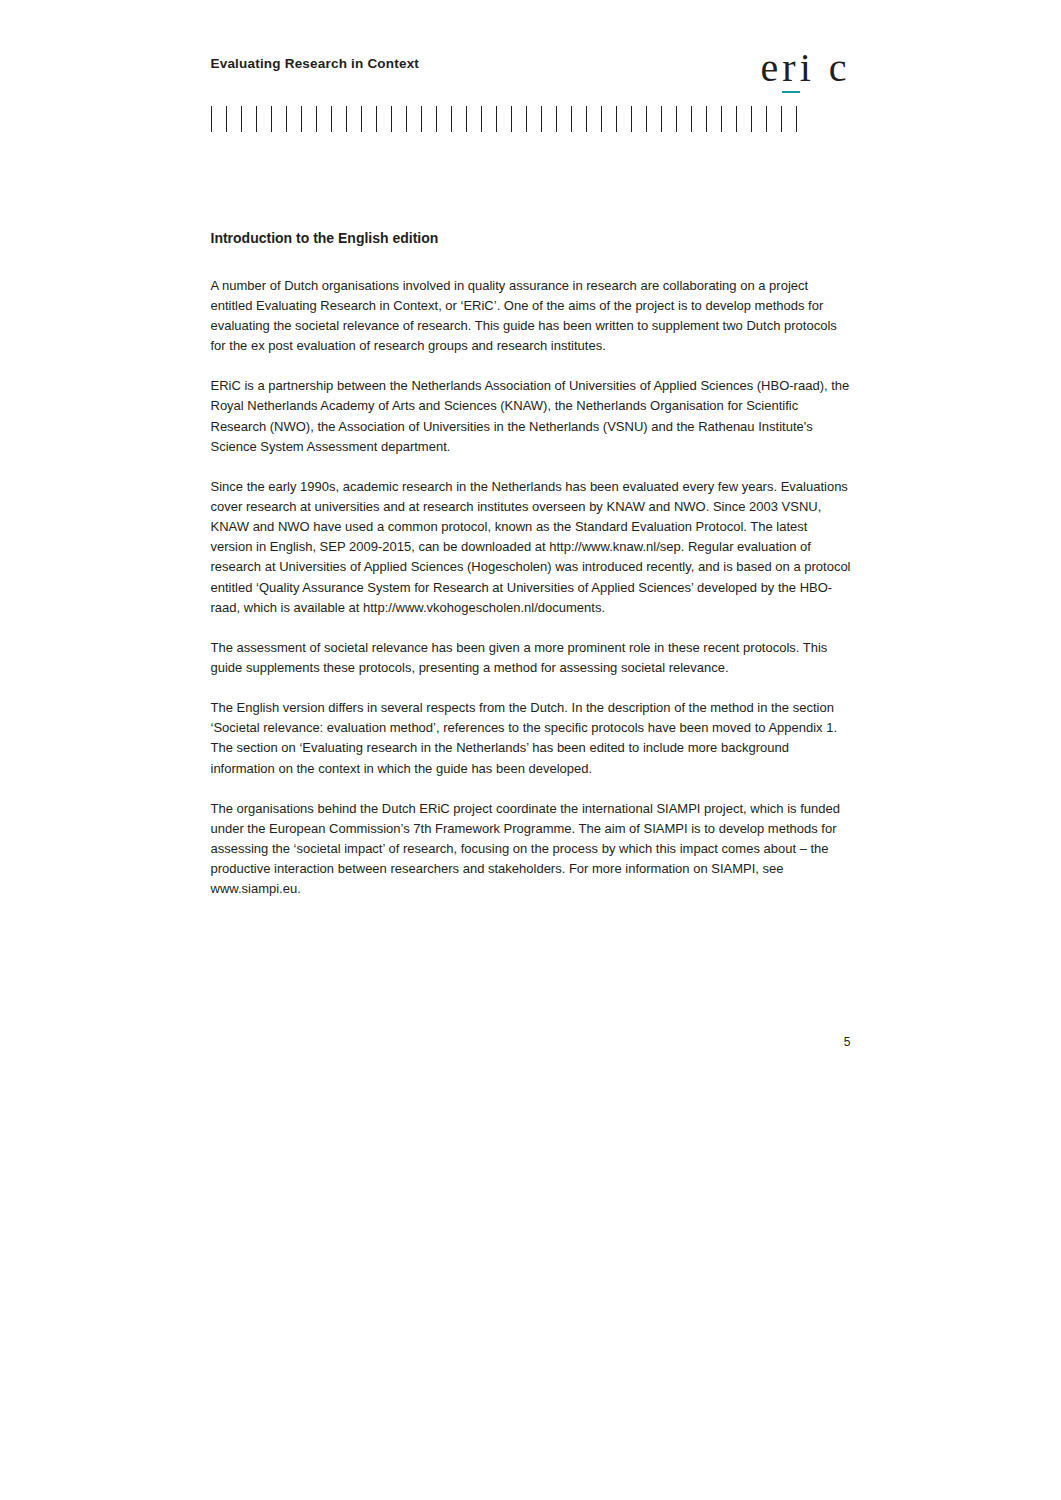Evaluating Research in Context
eri c
Introduction to the English edition
A number of Dutch organisations involved in quality assurance in research are collaborating on a project entitled Evaluating Research in Context, or ‘ERiC’. One of the aims of the project is to develop methods for evaluating the societal relevance of research. This guide has been written to supplement two Dutch protocols for the ex post evaluation of research groups and research institutes.
ERiC is a partnership between the Netherlands Association of Universities of Applied Sciences (HBO-raad), the Royal Netherlands Academy of Arts and Sciences (KNAW), the Netherlands Organisation for Scientific Research (NWO), the Association of Universities in the Netherlands (VSNU) and the Rathenau Institute's Science System Assessment department.
Since the early 1990s, academic research in the Netherlands has been evaluated every few years. Evaluations cover research at universities and at research institutes overseen by KNAW and NWO. Since 2003 VSNU, KNAW and NWO have used a common protocol, known as the Standard Evaluation Protocol. The latest version in English, SEP 2009-2015, can be downloaded at http://www.knaw.nl/sep. Regular evaluation of research at Universities of Applied Sciences (Hogescholen) was introduced recently, and is based on a protocol entitled ‘Quality Assurance System for Research at Universities of Applied Sciences’ developed by the HBO-raad, which is available at http://www.vkohogescholen.nl/documents.
The assessment of societal relevance has been given a more prominent role in these recent protocols. This guide supplements these protocols, presenting a method for assessing societal relevance.
The English version differs in several respects from the Dutch. In the description of the method in the section ‘Societal relevance: evaluation method’, references to the specific protocols have been moved to Appendix 1. The section on ‘Evaluating research in the Netherlands’ has been edited to include more background information on the context in which the guide has been developed.
The organisations behind the Dutch ERiC project coordinate the international SIAMPI project, which is funded under the European Commission’s 7th Framework Programme. The aim of SIAMPI is to develop methods for assessing the ‘societal impact’ of research, focusing on the process by which this impact comes about – the productive interaction between researchers and stakeholders. For more information on SIAMPI, see www.siampi.eu.
5